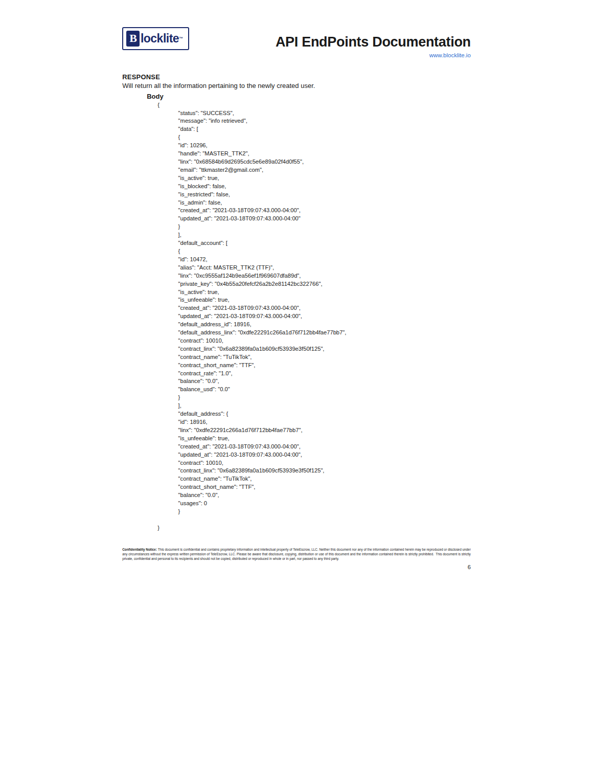Blocklite™
API EndPoints Documentation
www.blocklite.io
RESPONSE
Will return all the information pertaining to the newly created user.
Body
{
"status": "SUCCESS",
"message": "info retrieved",
"data": [
{
"id": 10296,
"handle": "MASTER_TTK2",
"linx": "0x68584b69d2695cdc5e6e89a02f4d0f55",
"email": "ttkmaster2@gmail.com",
"is_active": true,
"is_blocked": false,
"is_restricted": false,
"is_admin": false,
"created_at": "2021-03-18T09:07:43.000-04:00",
"updated_at": "2021-03-18T09:07:43.000-04:00"
}
],
"default_account": [
{
"id": 10472,
"alias": "Acct: MASTER_TTK2 (TTF)",
"linx": "0xc9555af124b9ea56ef1f969607dfa89d",
"private_key": "0x4b55a20fefcf26a2b2e81142bc322766",
"is_active": true,
"is_unfeeable": true,
"created_at": "2021-03-18T09:07:43.000-04:00",
"updated_at": "2021-03-18T09:07:43.000-04:00",
"default_address_id": 18916,
"default_address_linx": "0xdfe22291c266a1d76f712bb4fae77bb7",
"contract": 10010,
"contract_linx": "0x6a82389fa0a1b609cf53939e3f50f125",
"contract_name": "TuTikTok",
"contract_short_name": "TTF",
"contract_rate": "1.0",
"balance": "0.0",
"balance_usd": "0.0"
}
],
"default_address": {
"id": 18916,
"linx": "0xdfe22291c266a1d76f712bb4fae77bb7",
"is_unfeeable": true,
"created_at": "2021-03-18T09:07:43.000-04:00",
"updated_at": "2021-03-18T09:07:43.000-04:00",
"contract": 10010,
"contract_linx": "0x6a82389fa0a1b609cf53939e3f50f125",
"contract_name": "TuTikTok",
"contract_short_name": "TTF",
"balance": "0.0",
"usages": 0
}
}
Confidentiality Notice: This document is confidential and contains proprietary information and intellectual property of TeleEscrow, LLC. Neither this document nor any of the information contained herein may be reproduced or disclosed under any circumstances without the express written permission of TeleEscrow, LLC. Please be aware that disclosure, copying, distribution or use of this document and the information contained therein is strictly prohibited. This document is strictly private, confidential and personal to its recipients and should not be copied, distributed or reproduced in whole or in part, nor passed to any third party.
6